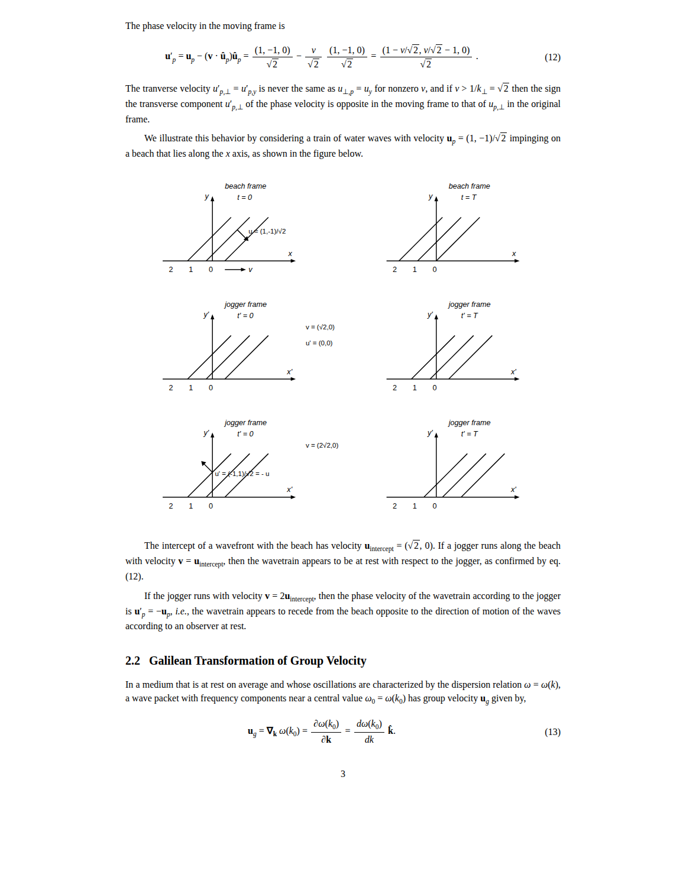The phase velocity in the moving frame is
u′p = up − (v · ûp)ûp = (1, −1, 0)√2 − v√2 (1, −1, 0)√2 = (1 − v/√2, v/√2 − 1, 0)√2 .
(12)
The tranverse velocity u′p,⊥ = u′p,y is never the same as u⊥,p = uy for nonzero v, and if v > 1/k⊥ = √2 then the sign the transverse component u′p,⊥ of the phase velocity is opposite in the moving frame to that of up,⊥ in the original frame.
We illustrate this behavior by considering a train of water waves with velocity up = (1, −1)/√2 impinging on a beach that lies along the x axis, as shown in the figure below.
beach frame t = 0 y x u = (1,-1)/√2 2 1 0 v beach frame t = T y x 2 1 0 jogger frame t' = 0 y' x' 2 1 0 v = (√2,0) u' = (0,0) jogger frame t' = T y' x' 2 1 0 jogger frame t' = 0 y' x' u' = (-1,1)/√2 = - u 2 1 0 v = (2√2,0) jogger frame t' = T y' x' 2 1 0
The intercept of a wavefront with the beach has velocity uintercept = (√2, 0). If a jogger runs along the beach with velocity v = uintercept, then the wavetrain appears to be at rest with respect to the jogger, as confirmed by eq. (12).
If the jogger runs with velocity v = 2uintercept, then the phase velocity of the wavetrain according to the jogger is u′p = −up, i.e., the wavetrain appears to recede from the beach opposite to the direction of motion of the waves according to an observer at rest.
2.2 Galilean Transformation of Group Velocity
In a medium that is at rest on average and whose oscillations are characterized by the dispersion relation ω = ω(k), a wave packet with frequency components near a central value ω0 = ω(k0) has group velocity ug given by,
ug = ∇k ω(k0) = ∂ω(k0)∂k = dω(k0) dk k̂.
(13)
3